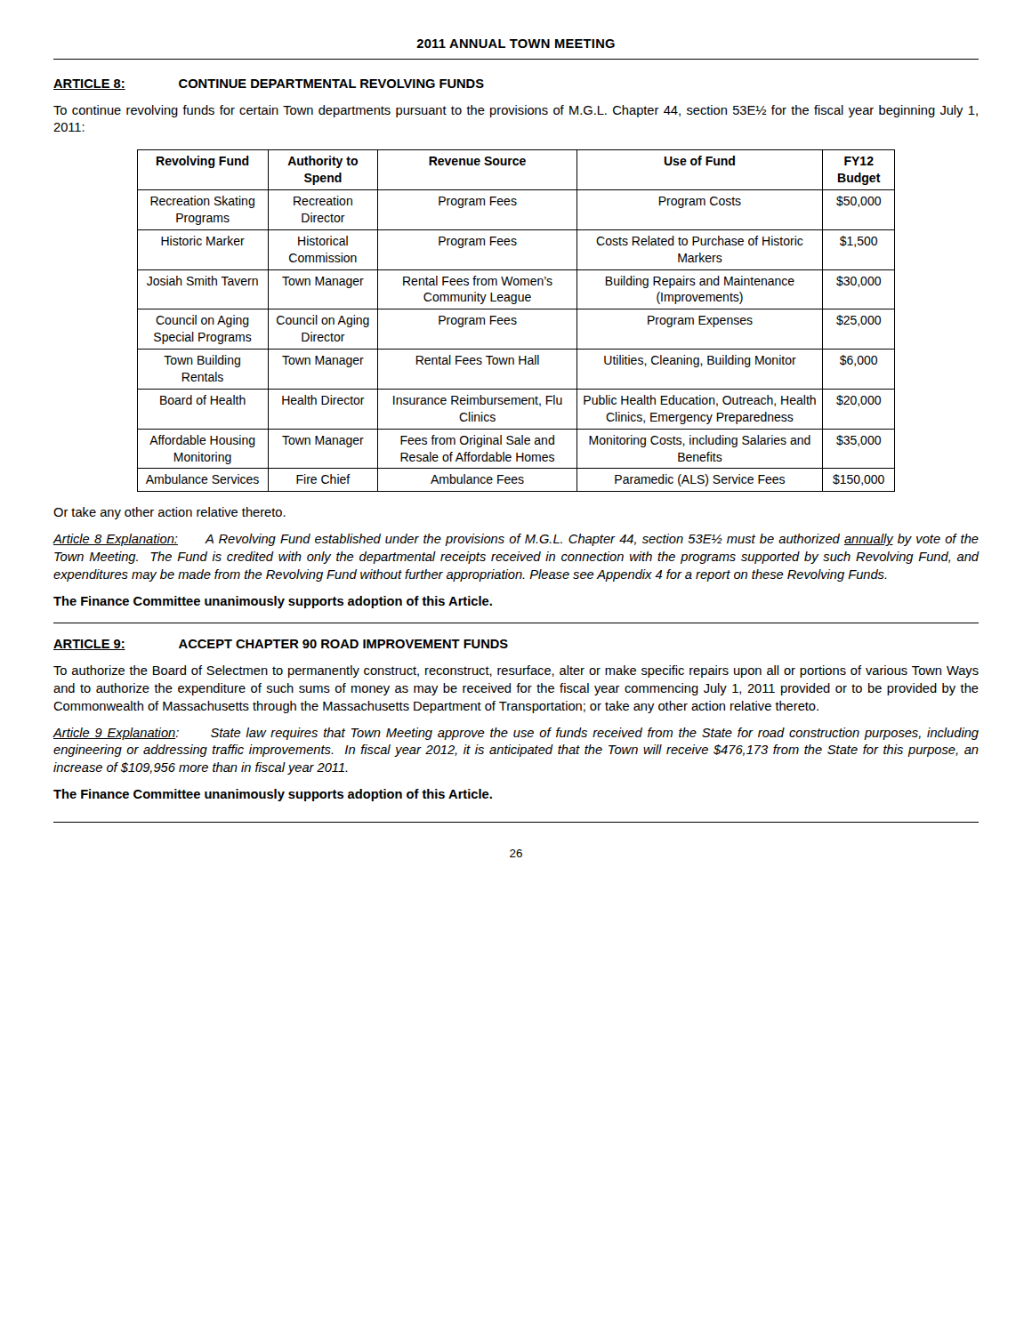2011 ANNUAL TOWN MEETING
ARTICLE 8: CONTINUE DEPARTMENTAL REVOLVING FUNDS
To continue revolving funds for certain Town departments pursuant to the provisions of M.G.L. Chapter 44, section 53E½ for the fiscal year beginning July 1, 2011:
| Revolving Fund | Authority to Spend | Revenue Source | Use of Fund | FY12 Budget |
| --- | --- | --- | --- | --- |
| Recreation Skating Programs | Recreation Director | Program Fees | Program Costs | $50,000 |
| Historic Marker | Historical Commission | Program Fees | Costs Related to Purchase of Historic Markers | $1,500 |
| Josiah Smith Tavern | Town Manager | Rental Fees from Women’s Community League | Building Repairs and Maintenance (Improvements) | $30,000 |
| Council on Aging Special Programs | Council on Aging Director | Program Fees | Program Expenses | $25,000 |
| Town Building Rentals | Town Manager | Rental Fees Town Hall | Utilities, Cleaning, Building Monitor | $6,000 |
| Board of Health | Health Director | Insurance Reimbursement, Flu Clinics | Public Health Education, Outreach, Health Clinics, Emergency Preparedness | $20,000 |
| Affordable Housing Monitoring | Town Manager | Fees from Original Sale and Resale of Affordable Homes | Monitoring Costs, including Salaries and Benefits | $35,000 |
| Ambulance Services | Fire Chief | Ambulance Fees | Paramedic (ALS) Service Fees | $150,000 |
Or take any other action relative thereto.
Article 8 Explanation: A Revolving Fund established under the provisions of M.G.L. Chapter 44, section 53E½ must be authorized annually by vote of the Town Meeting. The Fund is credited with only the departmental receipts received in connection with the programs supported by such Revolving Fund, and expenditures may be made from the Revolving Fund without further appropriation. Please see Appendix 4 for a report on these Revolving Funds.
The Finance Committee unanimously supports adoption of this Article.
ARTICLE 9: ACCEPT CHAPTER 90 ROAD IMPROVEMENT FUNDS
To authorize the Board of Selectmen to permanently construct, reconstruct, resurface, alter or make specific repairs upon all or portions of various Town Ways and to authorize the expenditure of such sums of money as may be received for the fiscal year commencing July 1, 2011 provided or to be provided by the Commonwealth of Massachusetts through the Massachusetts Department of Transportation; or take any other action relative thereto.
Article 9 Explanation: State law requires that Town Meeting approve the use of funds received from the State for road construction purposes, including engineering or addressing traffic improvements. In fiscal year 2012, it is anticipated that the Town will receive $476,173 from the State for this purpose, an increase of $109,956 more than in fiscal year 2011.
The Finance Committee unanimously supports adoption of this Article.
26